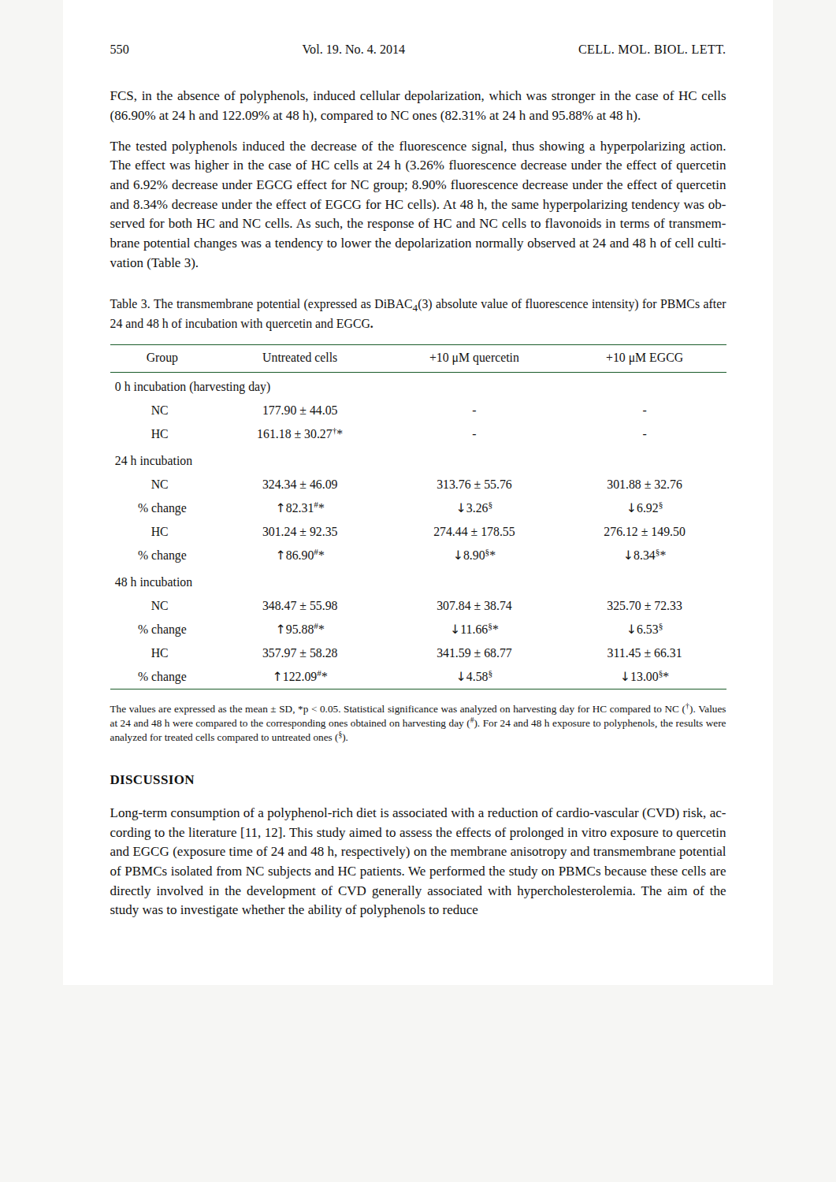550 Vol. 19. No. 4. 2014 CELL. MOL. BIOL. LETT.
FCS, in the absence of polyphenols, induced cellular depolarization, which was stronger in the case of HC cells (86.90% at 24 h and 122.09% at 48 h), compared to NC ones (82.31% at 24 h and 95.88% at 48 h).
The tested polyphenols induced the decrease of the fluorescence signal, thus showing a hyperpolarizing action. The effect was higher in the case of HC cells at 24 h (3.26% fluorescence decrease under the effect of quercetin and 6.92% decrease under EGCG effect for NC group; 8.90% fluorescence decrease under the effect of quercetin and 8.34% decrease under the effect of EGCG for HC cells). At 48 h, the same hyperpolarizing tendency was observed for both HC and NC cells. As such, the response of HC and NC cells to flavonoids in terms of transmembrane potential changes was a tendency to lower the depolarization normally observed at 24 and 48 h of cell cultivation (Table 3).
Table 3. The transmembrane potential (expressed as DiBAC4(3) absolute value of fluorescence intensity) for PBMCs after 24 and 48 h of incubation with quercetin and EGCG.
| Group | Untreated cells | +10 μM quercetin | +10 μM EGCG |
| --- | --- | --- | --- |
| 0 h incubation (harvesting day) |
| NC | 177.90 ± 44.05 | - | - |
| HC | 161.18 ± 30.27 † * | - | - |
| 24 h incubation |
| NC | 324.34 ± 46.09 | 313.76 ± 55.76 | 301.88 ± 32.76 |
| % change | ↑ 82.31 # * | ↓ 3.26 § | ↓ 6.92 § |
| HC | 301.24 ± 92.35 | 274.44 ± 178.55 | 276.12 ± 149.50 |
| % change | ↑ 86.90 # * | ↓ 8.90 § * | ↓ 8.34 § * |
| 48 h incubation |
| NC | 348.47 ± 55.98 | 307.84 ± 38.74 | 325.70 ± 72.33 |
| % change | ↑ 95.88 # * | ↓ 11.66 § * | ↓ 6.53 § |
| HC | 357.97 ± 58.28 | 341.59 ± 68.77 | 311.45 ± 66.31 |
| % change | ↑ 122.09 # * | ↓ 4.58 § | ↓ 13.00 § * |
The values are expressed as the mean ± SD, *p < 0.05. Statistical significance was analyzed on harvesting day for HC compared to NC (†). Values at 24 and 48 h were compared to the corresponding ones obtained on harvesting day (#). For 24 and 48 h exposure to polyphenols, the results were analyzed for treated cells compared to untreated ones (§).
DISCUSSION
Long-term consumption of a polyphenol-rich diet is associated with a reduction of cardio-vascular (CVD) risk, according to the literature [11, 12]. This study aimed to assess the effects of prolonged in vitro exposure to quercetin and EGCG (exposure time of 24 and 48 h, respectively) on the membrane anisotropy and transmembrane potential of PBMCs isolated from NC subjects and HC patients. We performed the study on PBMCs because these cells are directly involved in the development of CVD generally associated with hypercholesterolemia. The aim of the study was to investigate whether the ability of polyphenols to reduce